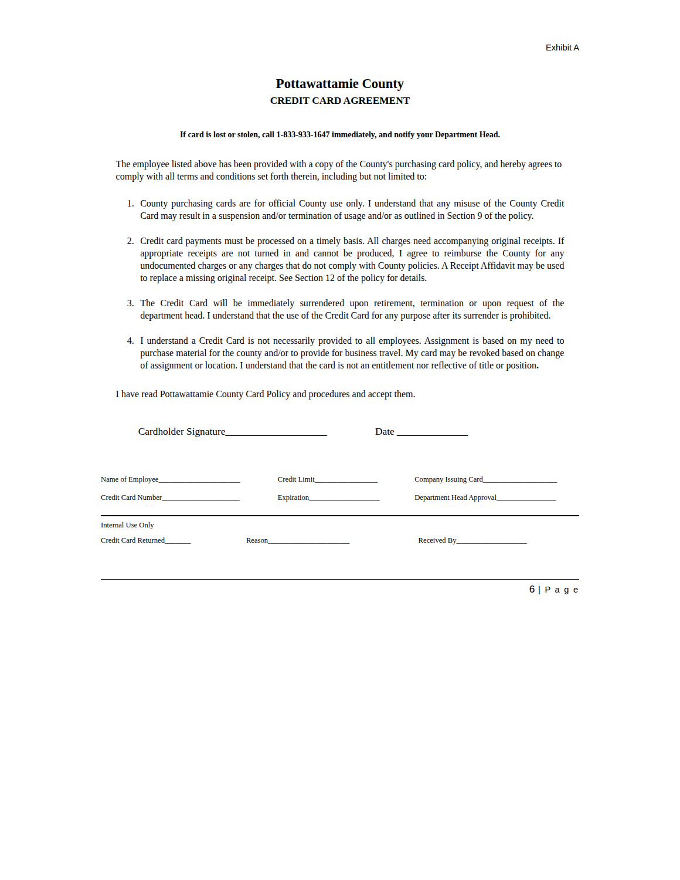Exhibit A
Pottawattamie County
CREDIT CARD AGREEMENT
If card is lost or stolen, call 1-833-933-1647 immediately, and notify your Department Head.
The employee listed above has been provided with a copy of the County's purchasing card policy, and hereby agrees to comply with all terms and conditions set forth therein, including but not limited to:
County purchasing cards are for official County use only. I understand that any misuse of the County Credit Card may result in a suspension and/or termination of usage and/or as outlined in Section 9 of the policy.
Credit card payments must be processed on a timely basis. All charges need accompanying original receipts. If appropriate receipts are not turned in and cannot be produced, I agree to reimburse the County for any undocumented charges or any charges that do not comply with County policies. A Receipt Affidavit may be used to replace a missing original receipt. See Section 12 of the policy for details.
The Credit Card will be immediately surrendered upon retirement, termination or upon request of the department head. I understand that the use of the Credit Card for any purpose after its surrender is prohibited.
I understand a Credit Card is not necessarily provided to all employees. Assignment is based on my need to purchase material for the county and/or to provide for business travel. My card may be revoked based on change of assignment or location. I understand that the card is not an entitlement nor reflective of title or position.
I have read Pottawattamie County Card Policy and procedures and accept them.
Cardholder Signature____________________ Date ______________
| Name of Employee______________________ | Credit Limit_________________ | Company Issuing Card____________________ |
| Credit Card Number_____________________ | Expiration___________________ | Department Head Approval________________ |
Internal Use Only
| Credit Card Returned_______ | Reason______________________ | Received By___________________ |
6 | P a g e